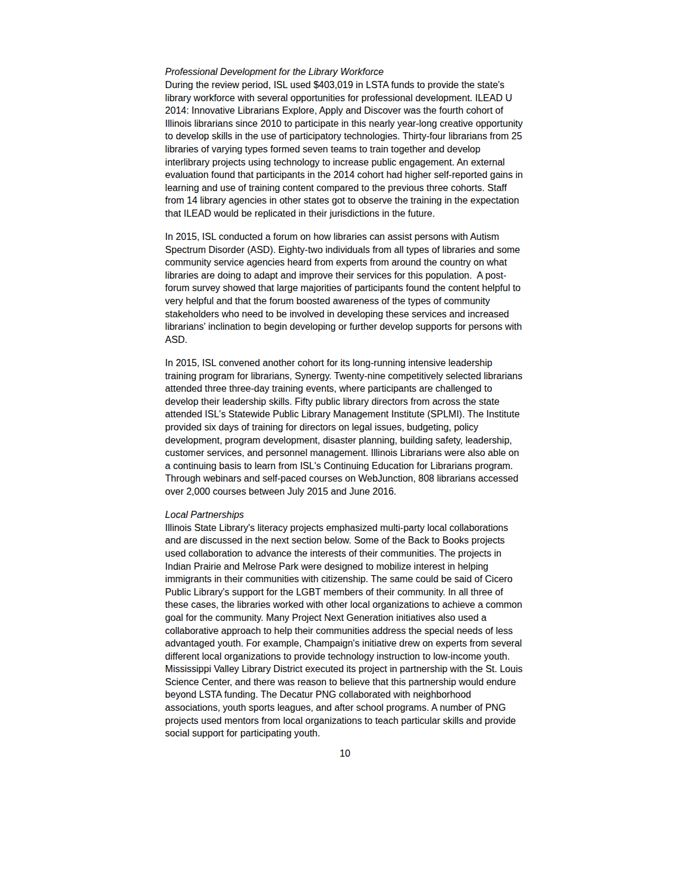Professional Development for the Library Workforce
During the review period, ISL used $403,019 in LSTA funds to provide the state's library workforce with several opportunities for professional development. ILEAD U 2014: Innovative Librarians Explore, Apply and Discover was the fourth cohort of Illinois librarians since 2010 to participate in this nearly year-long creative opportunity to develop skills in the use of participatory technologies. Thirty-four librarians from 25 libraries of varying types formed seven teams to train together and develop interlibrary projects using technology to increase public engagement. An external evaluation found that participants in the 2014 cohort had higher self-reported gains in learning and use of training content compared to the previous three cohorts. Staff from 14 library agencies in other states got to observe the training in the expectation that ILEAD would be replicated in their jurisdictions in the future.
In 2015, ISL conducted a forum on how libraries can assist persons with Autism Spectrum Disorder (ASD). Eighty-two individuals from all types of libraries and some community service agencies heard from experts from around the country on what libraries are doing to adapt and improve their services for this population. A post-forum survey showed that large majorities of participants found the content helpful to very helpful and that the forum boosted awareness of the types of community stakeholders who need to be involved in developing these services and increased librarians' inclination to begin developing or further develop supports for persons with ASD.
In 2015, ISL convened another cohort for its long-running intensive leadership training program for librarians, Synergy. Twenty-nine competitively selected librarians attended three three-day training events, where participants are challenged to develop their leadership skills. Fifty public library directors from across the state attended ISL's Statewide Public Library Management Institute (SPLMI). The Institute provided six days of training for directors on legal issues, budgeting, policy development, program development, disaster planning, building safety, leadership, customer services, and personnel management. Illinois Librarians were also able on a continuing basis to learn from ISL's Continuing Education for Librarians program. Through webinars and self-paced courses on WebJunction, 808 librarians accessed over 2,000 courses between July 2015 and June 2016.
Local Partnerships
Illinois State Library's literacy projects emphasized multi-party local collaborations and are discussed in the next section below. Some of the Back to Books projects used collaboration to advance the interests of their communities. The projects in Indian Prairie and Melrose Park were designed to mobilize interest in helping immigrants in their communities with citizenship. The same could be said of Cicero Public Library's support for the LGBT members of their community. In all three of these cases, the libraries worked with other local organizations to achieve a common goal for the community. Many Project Next Generation initiatives also used a collaborative approach to help their communities address the special needs of less advantaged youth. For example, Champaign's initiative drew on experts from several different local organizations to provide technology instruction to low-income youth. Mississippi Valley Library District executed its project in partnership with the St. Louis Science Center, and there was reason to believe that this partnership would endure beyond LSTA funding. The Decatur PNG collaborated with neighborhood associations, youth sports leagues, and after school programs. A number of PNG projects used mentors from local organizations to teach particular skills and provide social support for participating youth.
10